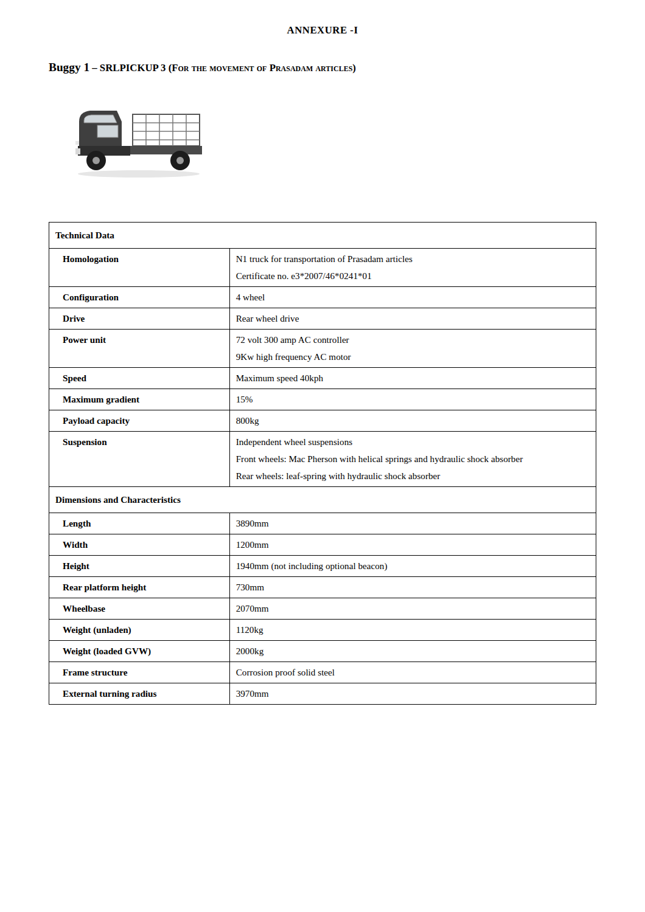ANNEXURE -I
Buggy 1 – SRLPICKUP 3 (For the movement of Prasadam articles)
| Technical Data |
| Homologation | N1 truck for transportation of Prasadam articles Certificate no. e3*2007/46*0241*01 |
| Configuration | 4 wheel |
| Drive | Rear wheel drive |
| Power unit | 72 volt 300 amp AC controller 9Kw high frequency AC motor |
| Speed | Maximum speed 40kph |
| Maximum gradient | 15% |
| Payload capacity | 800kg |
| Suspension | Independent wheel suspensions Front wheels: Mac Pherson with helical springs and hydraulic shock absorber Rear wheels: leaf-spring with hydraulic shock absorber |
| Dimensions and Characteristics |
| Length | 3890mm |
| Width | 1200mm |
| Height | 1940mm (not including optional beacon) |
| Rear platform height | 730mm |
| Wheelbase | 2070mm |
| Weight (unladen) | 1120kg |
| Weight (loaded GVW) | 2000kg |
| Frame structure | Corrosion proof solid steel |
| External turning radius | 3970mm |